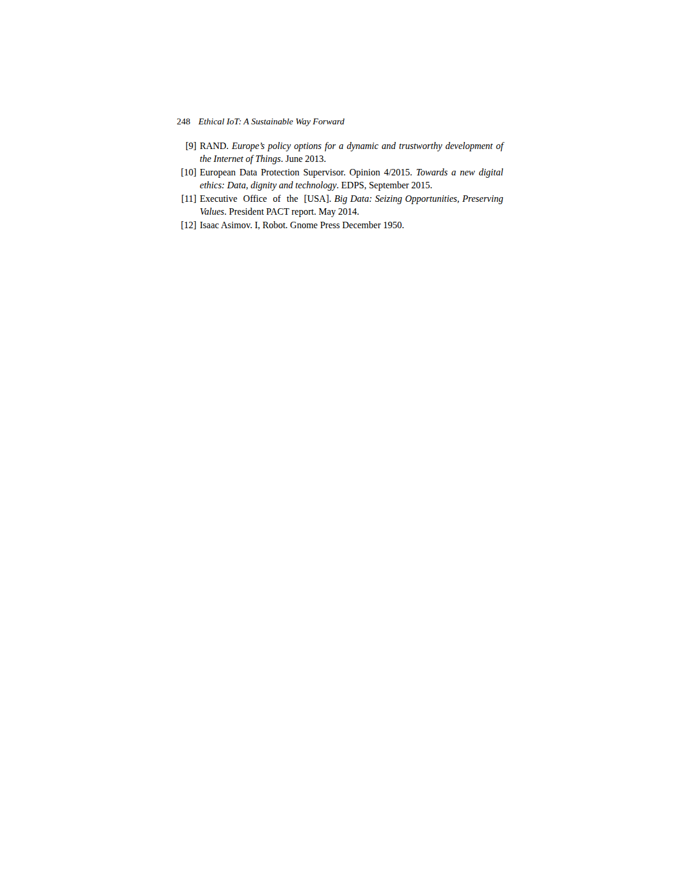248 Ethical IoT: A Sustainable Way Forward
[9] RAND. Europe’s policy options for a dynamic and trustworthy development of the Internet of Things. June 2013.
[10] European Data Protection Supervisor. Opinion 4/2015. Towards a new digital ethics: Data, dignity and technology. EDPS, September 2015.
[11] Executive Office of the [USA]. Big Data: Seizing Opportunities, Preserving Values. President PACT report. May 2014.
[12] Isaac Asimov. I, Robot. Gnome Press December 1950.